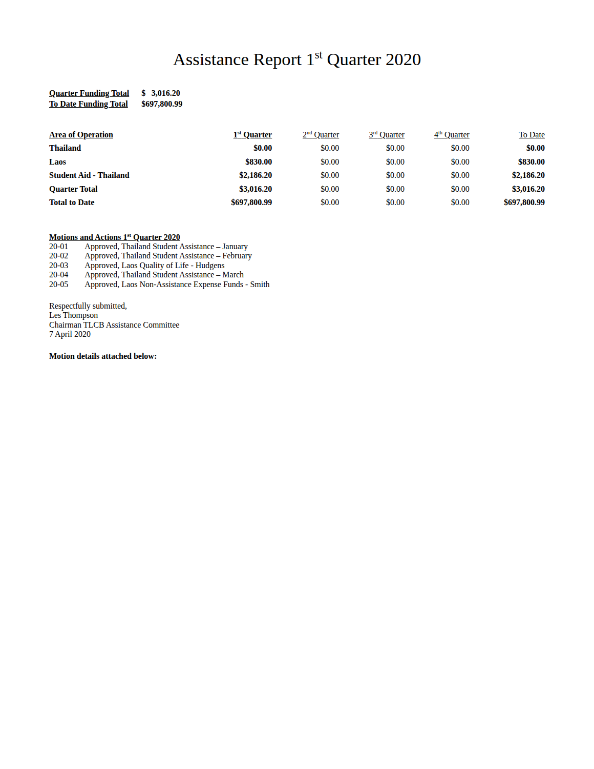Assistance Report 1st Quarter 2020
| Quarter Funding Total | $ | 3,016.20 |
| To Date Funding Total | $697,800.99 |
| Area of Operation | 1 st Quarter | 2 nd Quarter | 3 rd Quarter | 4 th Quarter | To Date |
| --- | --- | --- | --- | --- | --- |
| Thailand | $0.00 | $0.00 | $0.00 | $0.00 | $0.00 |
| Laos | $830.00 | $0.00 | $0.00 | $0.00 | $830.00 |
| Student Aid - Thailand | $2,186.20 | $0.00 | $0.00 | $0.00 | $2,186.20 |
| Quarter Total | $3,016.20 | $0.00 | $0.00 | $0.00 | $3,016.20 |
| Total to Date | $697,800.99 | $0.00 | $0.00 | $0.00 | $697,800.99 |
Motions and Actions 1st Quarter 2020
20-01 Approved, Thailand Student Assistance – January
20-02 Approved, Thailand Student Assistance – February
20-03 Approved, Laos Quality of Life - Hudgens
20-04 Approved, Thailand Student Assistance – March
20-05 Approved, Laos Non-Assistance Expense Funds - Smith
Respectfully submitted,
Les Thompson
Chairman TLCB Assistance Committee
7 April 2020
Motion details attached below: